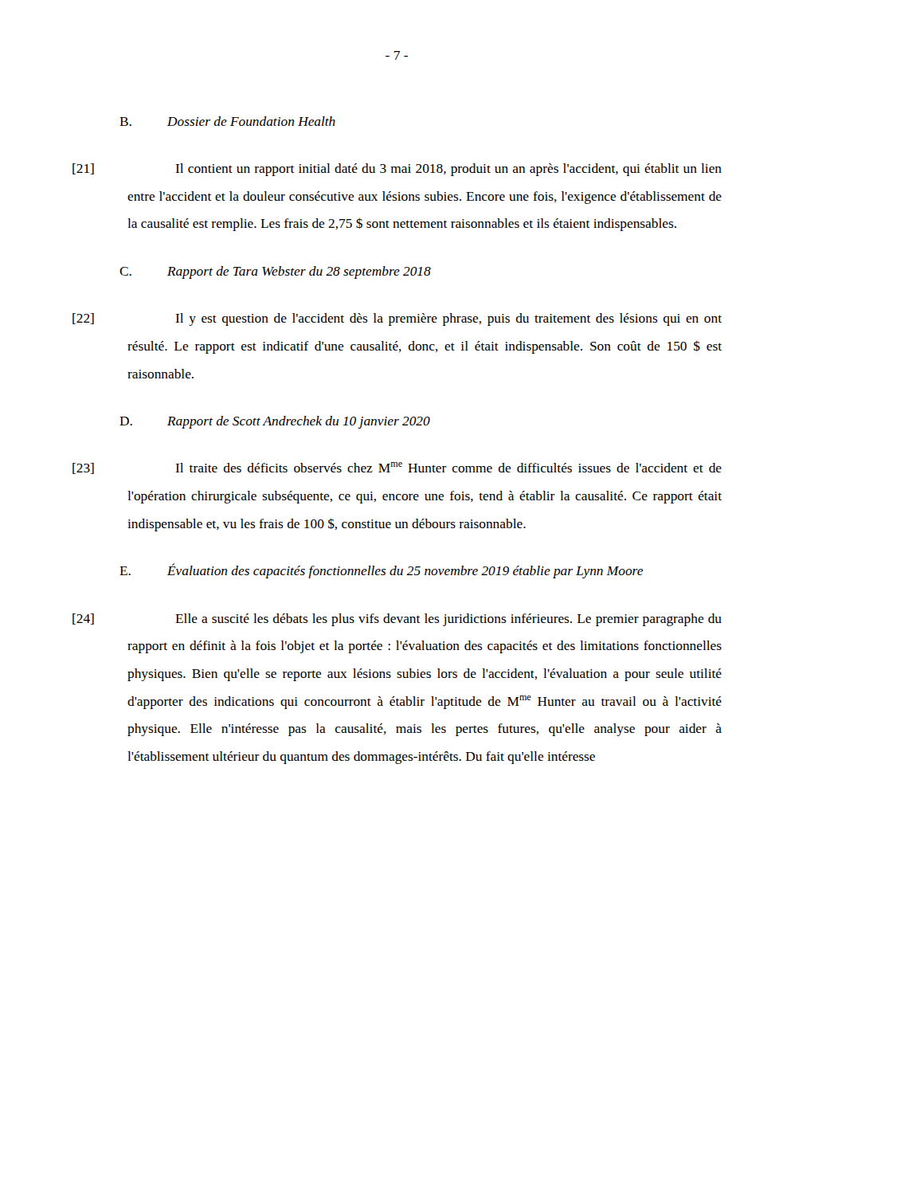- 7 -
B. Dossier de Foundation Health
[21] Il contient un rapport initial daté du 3 mai 2018, produit un an après l'accident, qui établit un lien entre l'accident et la douleur consécutive aux lésions subies. Encore une fois, l'exigence d'établissement de la causalité est remplie. Les frais de 2,75 $ sont nettement raisonnables et ils étaient indispensables.
C. Rapport de Tara Webster du 28 septembre 2018
[22] Il y est question de l'accident dès la première phrase, puis du traitement des lésions qui en ont résulté. Le rapport est indicatif d'une causalité, donc, et il était indispensable. Son coût de 150 $ est raisonnable.
D. Rapport de Scott Andrechek du 10 janvier 2020
[23] Il traite des déficits observés chez Mme Hunter comme de difficultés issues de l'accident et de l'opération chirurgicale subséquente, ce qui, encore une fois, tend à établir la causalité. Ce rapport était indispensable et, vu les frais de 100 $, constitue un débours raisonnable.
E. Évaluation des capacités fonctionnelles du 25 novembre 2019 établie par Lynn Moore
[24] Elle a suscité les débats les plus vifs devant les juridictions inférieures. Le premier paragraphe du rapport en définit à la fois l'objet et la portée : l'évaluation des capacités et des limitations fonctionnelles physiques. Bien qu'elle se reporte aux lésions subies lors de l'accident, l'évaluation a pour seule utilité d'apporter des indications qui concourront à établir l'aptitude de Mme Hunter au travail ou à l'activité physique. Elle n'intéresse pas la causalité, mais les pertes futures, qu'elle analyse pour aider à l'établissement ultérieur du quantum des dommages-intérêts. Du fait qu'elle intéresse